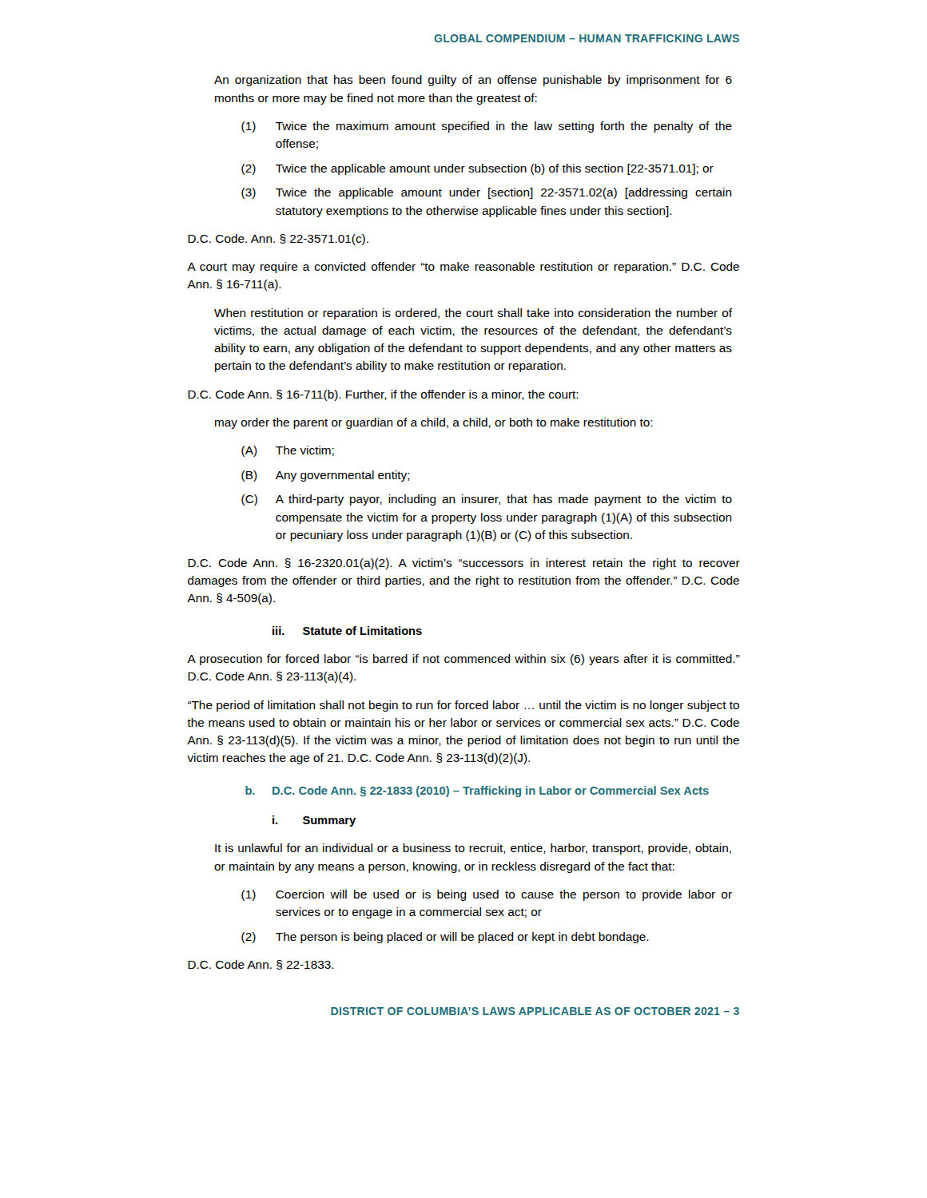GLOBAL COMPENDIUM – HUMAN TRAFFICKING LAWS
An organization that has been found guilty of an offense punishable by imprisonment for 6 months or more may be fined not more than the greatest of:
(1) Twice the maximum amount specified in the law setting forth the penalty of the offense;
(2) Twice the applicable amount under subsection (b) of this section [22-3571.01]; or
(3) Twice the applicable amount under [section] 22-3571.02(a) [addressing certain statutory exemptions to the otherwise applicable fines under this section].
D.C. Code. Ann. § 22-3571.01(c).
A court may require a convicted offender “to make reasonable restitution or reparation.” D.C. Code Ann. § 16-711(a).
When restitution or reparation is ordered, the court shall take into consideration the number of victims, the actual damage of each victim, the resources of the defendant, the defendant’s ability to earn, any obligation of the defendant to support dependents, and any other matters as pertain to the defendant’s ability to make restitution or reparation.
D.C. Code Ann. § 16-711(b). Further, if the offender is a minor, the court:
may order the parent or guardian of a child, a child, or both to make restitution to:
(A) The victim;
(B) Any governmental entity;
(C) A third-party payor, including an insurer, that has made payment to the victim to compensate the victim for a property loss under paragraph (1)(A) of this subsection or pecuniary loss under paragraph (1)(B) or (C) of this subsection.
D.C. Code Ann. § 16-2320.01(a)(2). A victim’s “successors in interest retain the right to recover damages from the offender or third parties, and the right to restitution from the offender.” D.C. Code Ann. § 4-509(a).
iii. Statute of Limitations
A prosecution for forced labor “is barred if not commenced within six (6) years after it is committed.” D.C. Code Ann. § 23-113(a)(4).
“The period of limitation shall not begin to run for forced labor … until the victim is no longer subject to the means used to obtain or maintain his or her labor or services or commercial sex acts.” D.C. Code Ann. § 23-113(d)(5). If the victim was a minor, the period of limitation does not begin to run until the victim reaches the age of 21. D.C. Code Ann. § 23-113(d)(2)(J).
b. D.C. Code Ann. § 22-1833 (2010) – Trafficking in Labor or Commercial Sex Acts
i. Summary
It is unlawful for an individual or a business to recruit, entice, harbor, transport, provide, obtain, or maintain by any means a person, knowing, or in reckless disregard of the fact that:
(1) Coercion will be used or is being used to cause the person to provide labor or services or to engage in a commercial sex act; or
(2) The person is being placed or will be placed or kept in debt bondage.
D.C. Code Ann. § 22-1833.
DISTRICT OF COLUMBIA’S LAWS APPLICABLE AS OF OCTOBER 2021 – 3